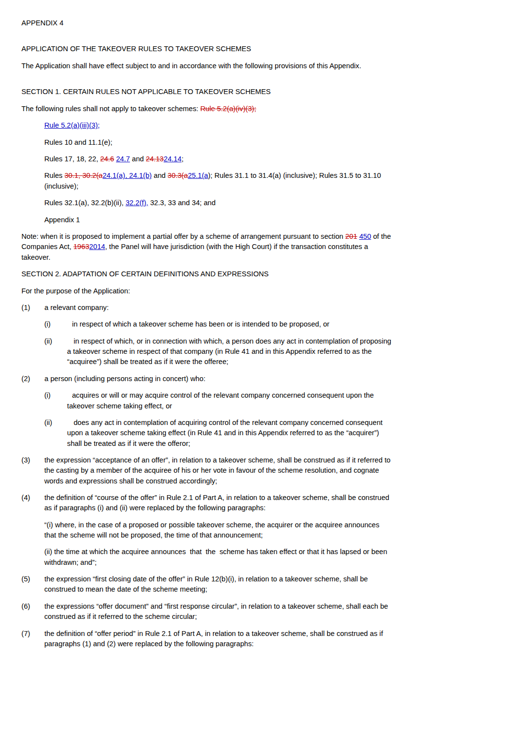APPENDIX 4
APPLICATION OF THE TAKEOVER RULES TO TAKEOVER SCHEMES
The Application shall have effect subject to and in accordance with the following provisions of this Appendix.
SECTION 1. CERTAIN RULES NOT APPLICABLE TO TAKEOVER SCHEMES
The following rules shall not apply to takeover schemes: Rule 5.2(a)(iv)(3);
Rule 5.2(a)(iii)(3);
Rules 10 and 11.1(e);
Rules 17, 18, 22, 24.6 24.7 and 24.1324.14;
Rules 30.1, 30.2(a24.1(a), 24.1(b) and 30.3(a25.1(a); Rules 31.1 to 31.4(a) (inclusive); Rules 31.5 to 31.10 (inclusive);
Rules 32.1(a), 32.2(b)(ii), 32.2(f), 32.3, 33 and 34; and
Appendix 1
Note: when it is proposed to implement a partial offer by a scheme of arrangement pursuant to section 201 450 of the Companies Act, 19632014, the Panel will have jurisdiction (with the High Court) if the transaction constitutes a takeover.
SECTION 2. ADAPTATION OF CERTAIN DEFINITIONS AND EXPRESSIONS
For the purpose of the Application:
(1)  a relevant company:
(i)   in respect of which a takeover scheme has been or is intended to be proposed, or
(ii)   in respect of which, or in connection with which, a person does any act in contemplation of proposing a takeover scheme in respect of that company (in Rule 41 and in this Appendix referred to as the “acquiree”) shall be treated as if it were the offeree;
(2)  a person (including persons acting in concert) who:
(i)   acquires or will or may acquire control of the relevant company concerned consequent upon the takeover scheme taking effect, or
(ii)   does any act in contemplation of acquiring control of the relevant company concerned consequent upon a takeover scheme taking effect (in Rule 41 and in this Appendix referred to as the “acquirer”) shall be treated as if it were the offeror;
(3)  the expression “acceptance of an offer”, in relation to a takeover scheme, shall be construed as if it referred to the casting by a member of the acquiree of his or her vote in favour of the scheme resolution, and cognate words and expressions shall be construed accordingly;
(4)  the definition of “course of the offer” in Rule 2.1 of Part A, in relation to a takeover scheme, shall be construed as if paragraphs (i) and (ii) were replaced by the following paragraphs:
“(i) where, in the case of a proposed or possible takeover scheme, the acquirer or the acquiree announces that the scheme will not be proposed, the time of that announcement;
(ii) the time at which the acquiree announces that the scheme has taken effect or that it has lapsed or been withdrawn; and”;
(5)  the expression “first closing date of the offer” in Rule 12(b)(i), in relation to a takeover scheme, shall be construed to mean the date of the scheme meeting;
(6)  the expressions “offer document” and “first response circular”, in relation to a takeover scheme, shall each be construed as if it referred to the scheme circular;
(7)  the definition of “offer period” in Rule 2.1 of Part A, in relation to a takeover scheme, shall be construed as if paragraphs (1) and (2) were replaced by the following paragraphs: